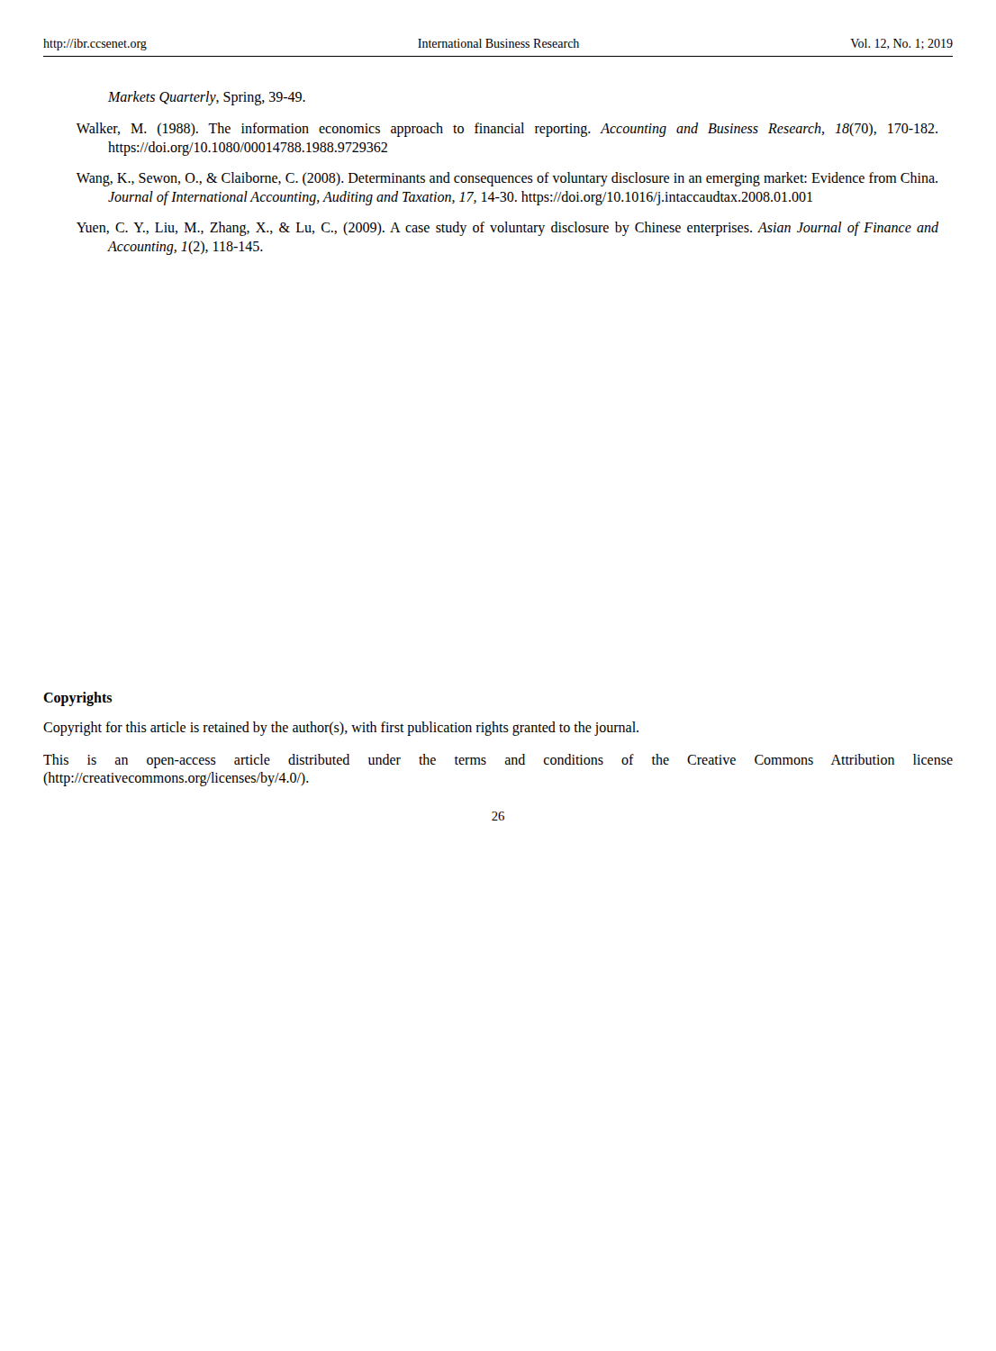http://ibr.ccsenet.org
International Business Research
Vol. 12, No. 1; 2019
Markets Quarterly, Spring, 39-49.
Walker, M. (1988). The information economics approach to financial reporting. Accounting and Business Research, 18(70), 170-182. https://doi.org/10.1080/00014788.1988.9729362
Wang, K., Sewon, O., & Claiborne, C. (2008). Determinants and consequences of voluntary disclosure in an emerging market: Evidence from China. Journal of International Accounting, Auditing and Taxation, 17, 14-30. https://doi.org/10.1016/j.intaccaudtax.2008.01.001
Yuen, C. Y., Liu, M., Zhang, X., & Lu, C., (2009). A case study of voluntary disclosure by Chinese enterprises. Asian Journal of Finance and Accounting, 1(2), 118-145.
Copyrights
Copyright for this article is retained by the author(s), with first publication rights granted to the journal.
This is an open-access article distributed under the terms and conditions of the Creative Commons Attribution license (http://creativecommons.org/licenses/by/4.0/).
26